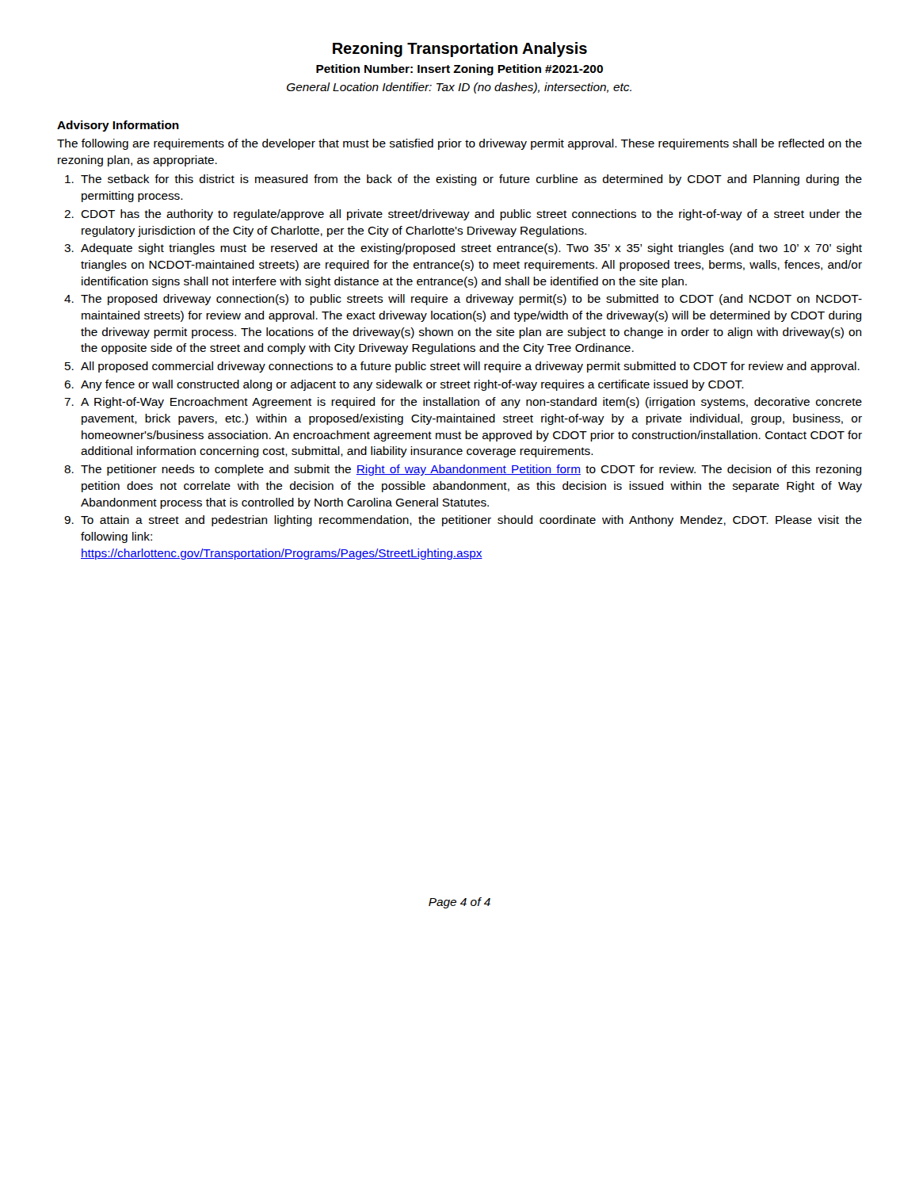Rezoning Transportation Analysis
Petition Number: Insert Zoning Petition #2021-200
General Location Identifier: Tax ID (no dashes), intersection, etc.
Advisory Information
The following are requirements of the developer that must be satisfied prior to driveway permit approval. These requirements shall be reflected on the rezoning plan, as appropriate.
The setback for this district is measured from the back of the existing or future curbline as determined by CDOT and Planning during the permitting process.
CDOT has the authority to regulate/approve all private street/driveway and public street connections to the right-of-way of a street under the regulatory jurisdiction of the City of Charlotte, per the City of Charlotte's Driveway Regulations.
Adequate sight triangles must be reserved at the existing/proposed street entrance(s). Two 35’ x 35’ sight triangles (and two 10’ x 70’ sight triangles on NCDOT-maintained streets) are required for the entrance(s) to meet requirements. All proposed trees, berms, walls, fences, and/or identification signs shall not interfere with sight distance at the entrance(s) and shall be identified on the site plan.
The proposed driveway connection(s) to public streets will require a driveway permit(s) to be submitted to CDOT (and NCDOT on NCDOT-maintained streets) for review and approval. The exact driveway location(s) and type/width of the driveway(s) will be determined by CDOT during the driveway permit process. The locations of the driveway(s) shown on the site plan are subject to change in order to align with driveway(s) on the opposite side of the street and comply with City Driveway Regulations and the City Tree Ordinance.
All proposed commercial driveway connections to a future public street will require a driveway permit submitted to CDOT for review and approval.
Any fence or wall constructed along or adjacent to any sidewalk or street right-of-way requires a certificate issued by CDOT.
A Right-of-Way Encroachment Agreement is required for the installation of any non-standard item(s) (irrigation systems, decorative concrete pavement, brick pavers, etc.) within a proposed/existing City-maintained street right-of-way by a private individual, group, business, or homeowner's/business association. An encroachment agreement must be approved by CDOT prior to construction/installation. Contact CDOT for additional information concerning cost, submittal, and liability insurance coverage requirements.
The petitioner needs to complete and submit the Right of way Abandonment Petition form to CDOT for review. The decision of this rezoning petition does not correlate with the decision of the possible abandonment, as this decision is issued within the separate Right of Way Abandonment process that is controlled by North Carolina General Statutes.
To attain a street and pedestrian lighting recommendation, the petitioner should coordinate with Anthony Mendez, CDOT. Please visit the following link:
https://charlottenc.gov/Transportation/Programs/Pages/StreetLighting.aspx
Page 4 of 4